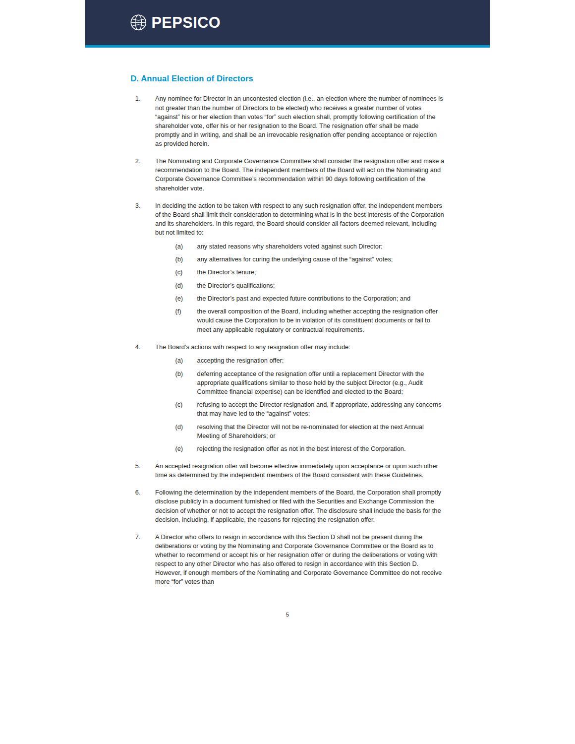PEPSICO
D. Annual Election of Directors
Any nominee for Director in an uncontested election (i.e., an election where the number of nominees is not greater than the number of Directors to be elected) who receives a greater number of votes “against” his or her election than votes “for” such election shall, promptly following certification of the shareholder vote, offer his or her resignation to the Board. The resignation offer shall be made promptly and in writing, and shall be an irrevocable resignation offer pending acceptance or rejection as provided herein.
The Nominating and Corporate Governance Committee shall consider the resignation offer and make a recommendation to the Board. The independent members of the Board will act on the Nominating and Corporate Governance Committee’s recommendation within 90 days following certification of the shareholder vote.
In deciding the action to be taken with respect to any such resignation offer, the independent members of the Board shall limit their consideration to determining what is in the best interests of the Corporation and its shareholders. In this regard, the Board should consider all factors deemed relevant, including but not limited to:
any stated reasons why shareholders voted against such Director;
any alternatives for curing the underlying cause of the “against” votes;
the Director’s tenure;
the Director’s qualifications;
the Director’s past and expected future contributions to the Corporation; and
the overall composition of the Board, including whether accepting the resignation offer would cause the Corporation to be in violation of its constituent documents or fail to meet any applicable regulatory or contractual requirements.
The Board’s actions with respect to any resignation offer may include:
accepting the resignation offer;
deferring acceptance of the resignation offer until a replacement Director with the appropriate qualifications similar to those held by the subject Director (e.g., Audit Committee financial expertise) can be identified and elected to the Board;
refusing to accept the Director resignation and, if appropriate, addressing any concerns that may have led to the “against” votes;
resolving that the Director will not be re-nominated for election at the next Annual Meeting of Shareholders; or
rejecting the resignation offer as not in the best interest of the Corporation.
An accepted resignation offer will become effective immediately upon acceptance or upon such other time as determined by the independent members of the Board consistent with these Guidelines.
Following the determination by the independent members of the Board, the Corporation shall promptly disclose publicly in a document furnished or filed with the Securities and Exchange Commission the decision of whether or not to accept the resignation offer. The disclosure shall include the basis for the decision, including, if applicable, the reasons for rejecting the resignation offer.
A Director who offers to resign in accordance with this Section D shall not be present during the deliberations or voting by the Nominating and Corporate Governance Committee or the Board as to whether to recommend or accept his or her resignation offer or during the deliberations or voting with respect to any other Director who has also offered to resign in accordance with this Section D. However, if enough members of the Nominating and Corporate Governance Committee do not receive more “for” votes than
5